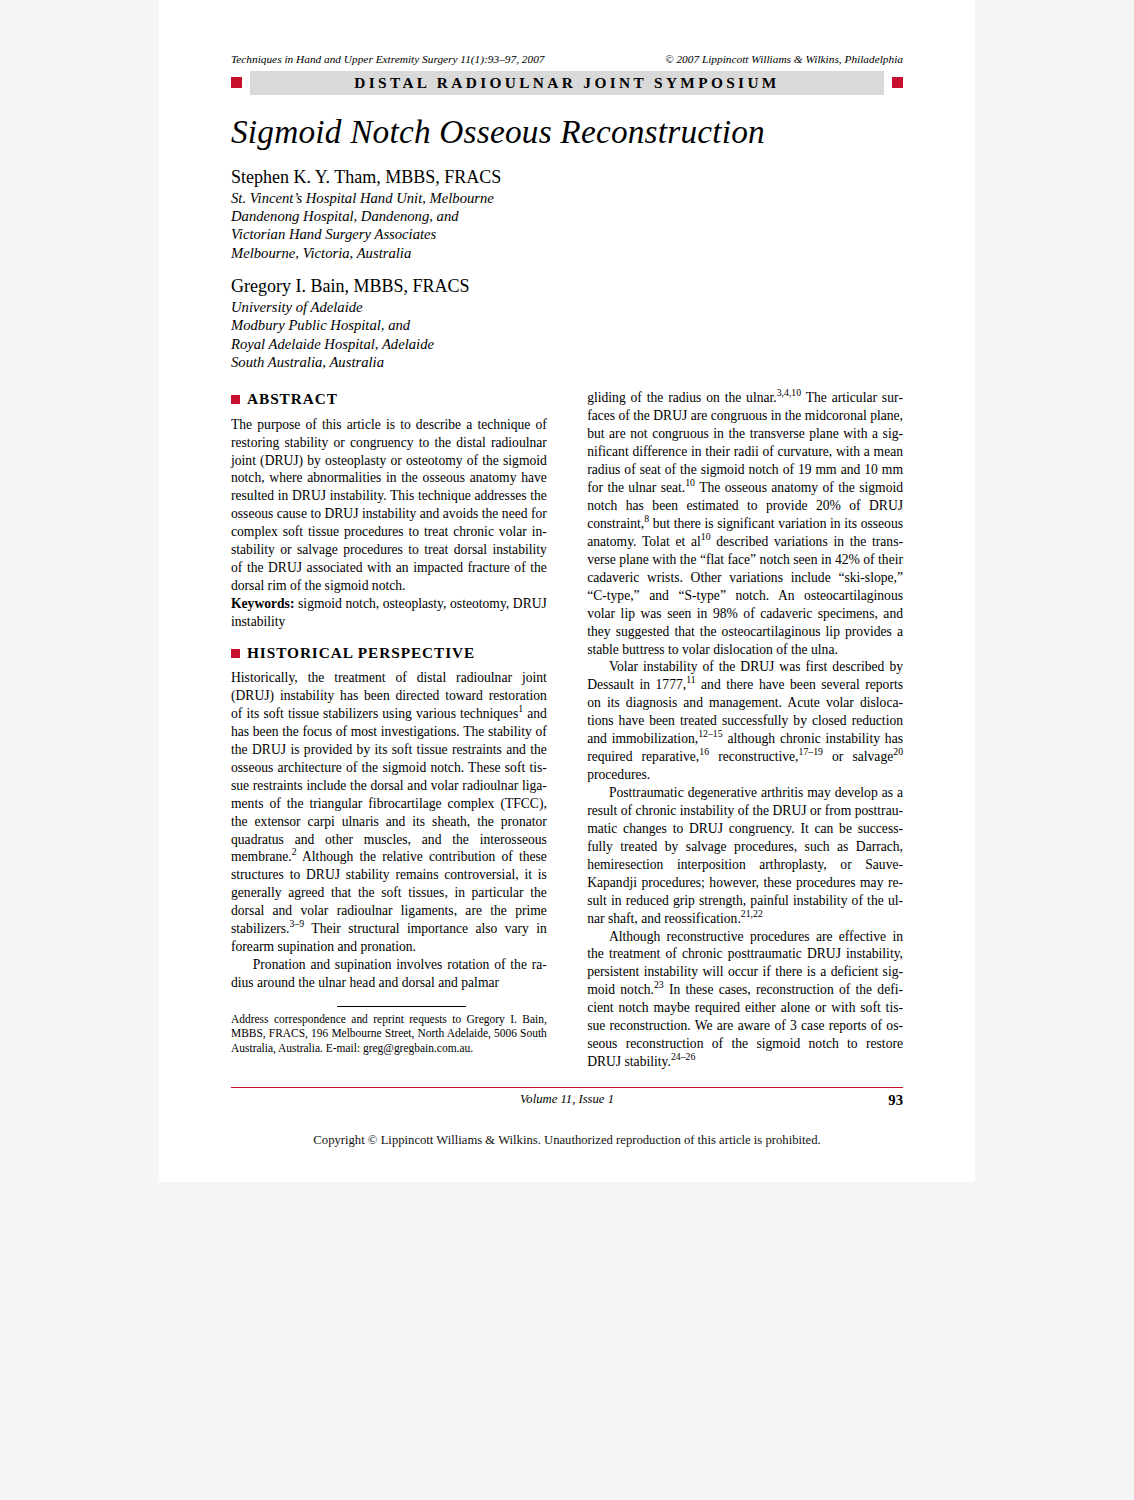Techniques in Hand and Upper Extremity Surgery 11(1):93–97, 2007
© 2007 Lippincott Williams & Wilkins, Philadelphia
DISTAL RADIOULNAR JOINT SYMPOSIUM
Sigmoid Notch Osseous Reconstruction
Stephen K. Y. Tham, MBBS, FRACS
St. Vincent’s Hospital Hand Unit, Melbourne
Dandenong Hospital, Dandenong, and
Victorian Hand Surgery Associates
Melbourne, Victoria, Australia
Gregory I. Bain, MBBS, FRACS
University of Adelaide
Modbury Public Hospital, and
Royal Adelaide Hospital, Adelaide
South Australia, Australia
ABSTRACT
The purpose of this article is to describe a technique of restoring stability or congruency to the distal radioulnar joint (DRUJ) by osteoplasty or osteotomy of the sigmoid notch, where abnormalities in the osseous anatomy have resulted in DRUJ instability. This technique addresses the osseous cause to DRUJ instability and avoids the need for complex soft tissue procedures to treat chronic volar instability or salvage procedures to treat dorsal instability of the DRUJ associated with an impacted fracture of the dorsal rim of the sigmoid notch.
Keywords: sigmoid notch, osteoplasty, osteotomy, DRUJ instability
HISTORICAL PERSPECTIVE
Historically, the treatment of distal radioulnar joint (DRUJ) instability has been directed toward restoration of its soft tissue stabilizers using various techniques1 and has been the focus of most investigations. The stability of the DRUJ is provided by its soft tissue restraints and the osseous architecture of the sigmoid notch. These soft tissue restraints include the dorsal and volar radioulnar ligaments of the triangular fibrocartilage complex (TFCC), the extensor carpi ulnaris and its sheath, the pronator quadratus and other muscles, and the interosseous membrane.2 Although the relative contribution of these structures to DRUJ stability remains controversial, it is generally agreed that the soft tissues, in particular the dorsal and volar radioulnar ligaments, are the prime stabilizers.3–9 Their structural importance also vary in forearm supination and pronation.
Pronation and supination involves rotation of the radius around the ulnar head and dorsal and palmar
Address correspondence and reprint requests to Gregory I. Bain, MBBS, FRACS, 196 Melbourne Street, North Adelaide, 5006 South Australia, Australia. E-mail: greg@gregbain.com.au.
gliding of the radius on the ulnar.3,4,10 The articular surfaces of the DRUJ are congruous in the midcoronal plane, but are not congruous in the transverse plane with a significant difference in their radii of curvature, with a mean radius of seat of the sigmoid notch of 19 mm and 10 mm for the ulnar seat.10 The osseous anatomy of the sigmoid notch has been estimated to provide 20% of DRUJ constraint,8 but there is significant variation in its osseous anatomy. Tolat et al10 described variations in the transverse plane with the “flat face” notch seen in 42% of their cadaveric wrists. Other variations include “ski-slope,” “C-type,” and “S-type” notch. An osteocartilaginous volar lip was seen in 98% of cadaveric specimens, and they suggested that the osteocartilaginous lip provides a stable buttress to volar dislocation of the ulna.
Volar instability of the DRUJ was first described by Dessault in 1777,11 and there have been several reports on its diagnosis and management. Acute volar dislocations have been treated successfully by closed reduction and immobilization,12–15 although chronic instability has required reparative,16 reconstructive,17–19 or salvage20 procedures.
Posttraumatic degenerative arthritis may develop as a result of chronic instability of the DRUJ or from posttraumatic changes to DRUJ congruency. It can be successfully treated by salvage procedures, such as Darrach, hemiresection interposition arthroplasty, or Sauve-Kapandji procedures; however, these procedures may result in reduced grip strength, painful instability of the ulnar shaft, and reossification.21,22
Although reconstructive procedures are effective in the treatment of chronic posttraumatic DRUJ instability, persistent instability will occur if there is a deficient sigmoid notch.23 In these cases, reconstruction of the deficient notch maybe required either alone or with soft tissue reconstruction. We are aware of 3 case reports of osseous reconstruction of the sigmoid notch to restore DRUJ stability.24–26
Volume 11, Issue 1
93
Copyright © Lippincott Williams & Wilkins. Unauthorized reproduction of this article is prohibited.